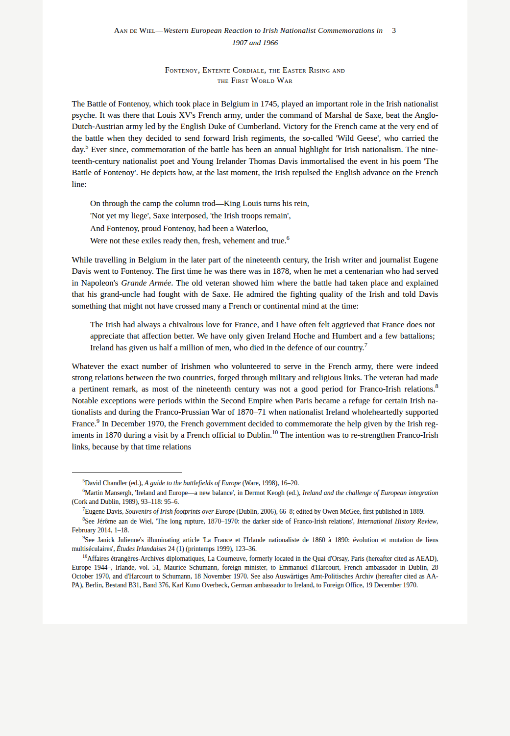Aan de Wiel—Western European Reaction to Irish Nationalist Commemorations in 3
1907 and 1966
Fontenoy, Entente Cordiale, the Easter Rising and
the First World War
The Battle of Fontenoy, which took place in Belgium in 1745, played an important role in the Irish nationalist psyche. It was there that Louis XV's French army, under the command of Marshal de Saxe, beat the Anglo-Dutch-Austrian army led by the English Duke of Cumberland. Victory for the French came at the very end of the battle when they decided to send forward Irish regiments, the so-called 'Wild Geese', who carried the day.5 Ever since, commemoration of the battle has been an annual highlight for Irish nationalism. The nineteenth-century nationalist poet and Young Irelander Thomas Davis immortalised the event in his poem 'The Battle of Fontenoy'. He depicts how, at the last moment, the Irish repulsed the English advance on the French line:
On through the camp the column trod—King Louis turns his rein,
'Not yet my liege', Saxe interposed, 'the Irish troops remain',
And Fontenoy, proud Fontenoy, had been a Waterloo,
Were not these exiles ready then, fresh, vehement and true.6
While travelling in Belgium in the later part of the nineteenth century, the Irish writer and journalist Eugene Davis went to Fontenoy. The first time he was there was in 1878, when he met a centenarian who had served in Napoleon's Grande Armée. The old veteran showed him where the battle had taken place and explained that his grand-uncle had fought with de Saxe. He admired the fighting quality of the Irish and told Davis something that might not have crossed many a French or continental mind at the time:
The Irish had always a chivalrous love for France, and I have often felt aggrieved that France does not appreciate that affection better. We have only given Ireland Hoche and Humbert and a few battalions; Ireland has given us half a million of men, who died in the defence of our country.7
Whatever the exact number of Irishmen who volunteered to serve in the French army, there were indeed strong relations between the two countries, forged through military and religious links. The veteran had made a pertinent remark, as most of the nineteenth century was not a good period for Franco-Irish relations.8 Notable exceptions were periods within the Second Empire when Paris became a refuge for certain Irish nationalists and during the Franco-Prussian War of 1870–71 when nationalist Ireland wholeheartedly supported France.9 In December 1970, the French government decided to commemorate the help given by the Irish regiments in 1870 during a visit by a French official to Dublin.10 The intention was to re-strengthen Franco-Irish links, because by that time relations
5David Chandler (ed.), A guide to the battlefields of Europe (Ware, 1998), 16–20.
6Martin Mansergh, 'Ireland and Europe—a new balance', in Dermot Keogh (ed.), Ireland and the challenge of European integration (Cork and Dublin, 1989), 93–118: 95–6.
7Eugene Davis, Souvenirs of Irish footprints over Europe (Dublin, 2006), 66–8; edited by Owen McGee, first published in 1889.
8See Jérôme aan de Wiel, 'The long rupture, 1870–1970: the darker side of Franco-Irish relations', International History Review, February 2014, 1–18.
9See Janick Julienne's illuminating article 'La France et l'Irlande nationaliste de 1860 à 1890: évolution et mutation de liens multiséculaires', Études Irlandaises 24 (1) (printemps 1999), 123–36.
10Affaires étrangères-Archives diplomatiques, La Courneuve, formerly located in the Quai d'Orsay, Paris (hereafter cited as AEAD), Europe 1944–, Irlande, vol. 51, Maurice Schumann, foreign minister, to Emmanuel d'Harcourt, French ambassador in Dublin, 28 October 1970, and d'Harcourt to Schumann, 18 November 1970. See also Auswärtiges Amt-Politisches Archiv (hereafter cited as AA-PA), Berlin, Bestand B31, Band 376, Karl Kuno Overbeck, German ambassador to Ireland, to Foreign Office, 19 December 1970.